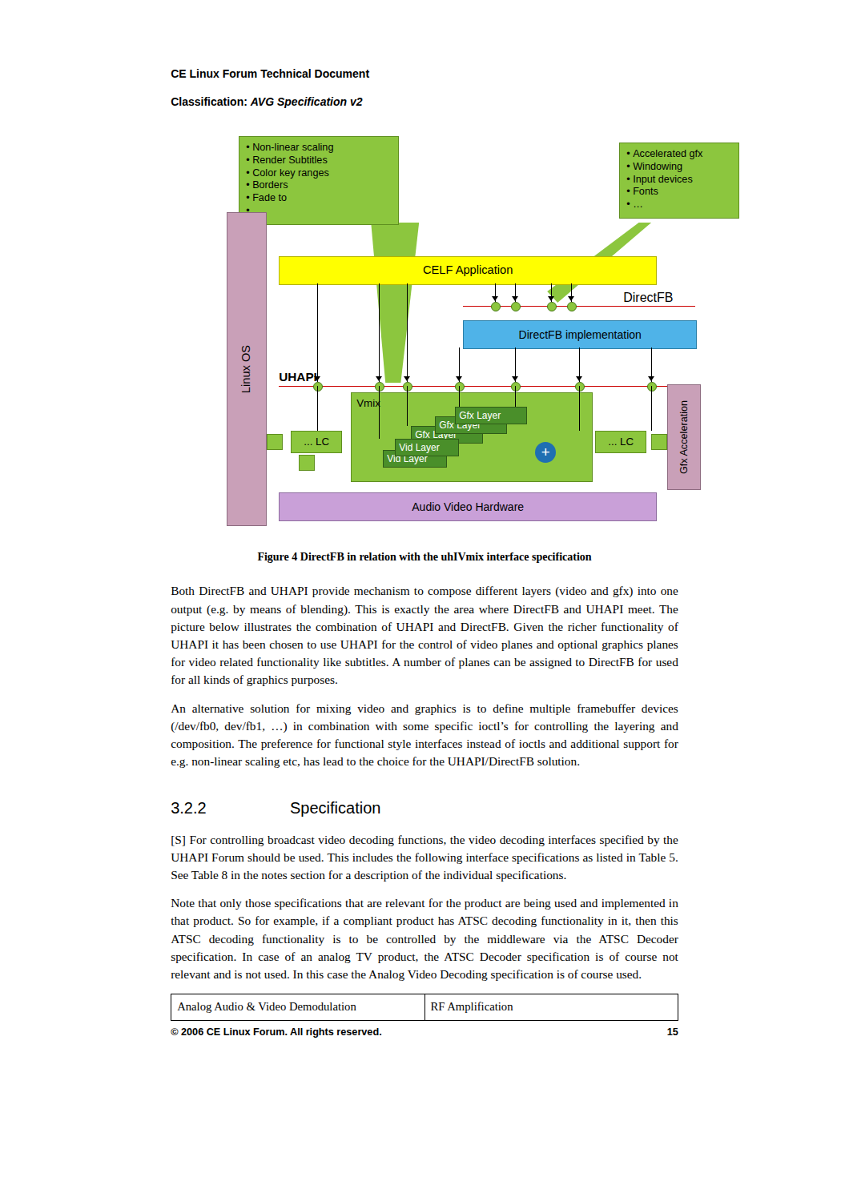CE Linux Forum Technical Document
Classification: AVG Specification v2
Non-linear scaling
Render Subtitles
Color key ranges
Borders
Fade to
…
Accelerated gfx
Windowing
Input devices
Fonts
…
Linux OS
CELF Application
DirectFB
DirectFB implementation
UHAPI
Vmix
Gfx Layer
Gfx Layer
Gfx Layer
Vid Layer
Vid Layer
+
... LC
... LC
Gfx Acceleration
Audio Video Hardware
Figure 4 DirectFB in relation with the uhIVmix interface specification
Both DirectFB and UHAPI provide mechanism to compose different layers (video and gfx) into one output (e.g. by means of blending). This is exactly the area where DirectFB and UHAPI meet. The picture below illustrates the combination of UHAPI and DirectFB. Given the richer functionality of UHAPI it has been chosen to use UHAPI for the control of video planes and optional graphics planes for video related functionality like subtitles. A number of planes can be assigned to DirectFB for used for all kinds of graphics purposes.
An alternative solution for mixing video and graphics is to define multiple framebuffer devices (/dev/fb0, dev/fb1, …) in combination with some specific ioctl’s for controlling the layering and composition. The preference for functional style interfaces instead of ioctls and additional support for e.g. non-linear scaling etc, has lead to the choice for the UHAPI/DirectFB solution.
3.2.2 Specification
[S] For controlling broadcast video decoding functions, the video decoding interfaces specified by the UHAPI Forum should be used. This includes the following interface specifications as listed in Table 5. See Table 8 in the notes section for a description of the individual specifications.
Note that only those specifications that are relevant for the product are being used and implemented in that product. So for example, if a compliant product has ATSC decoding functionality in it, then this ATSC decoding functionality is to be controlled by the middleware via the ATSC Decoder specification. In case of an analog TV product, the ATSC Decoder specification is of course not relevant and is not used. In this case the Analog Video Decoding specification is of course used.
| Analog Audio & Video Demodulation | RF Amplification |
© 2006 CE Linux Forum. All rights reserved. 15